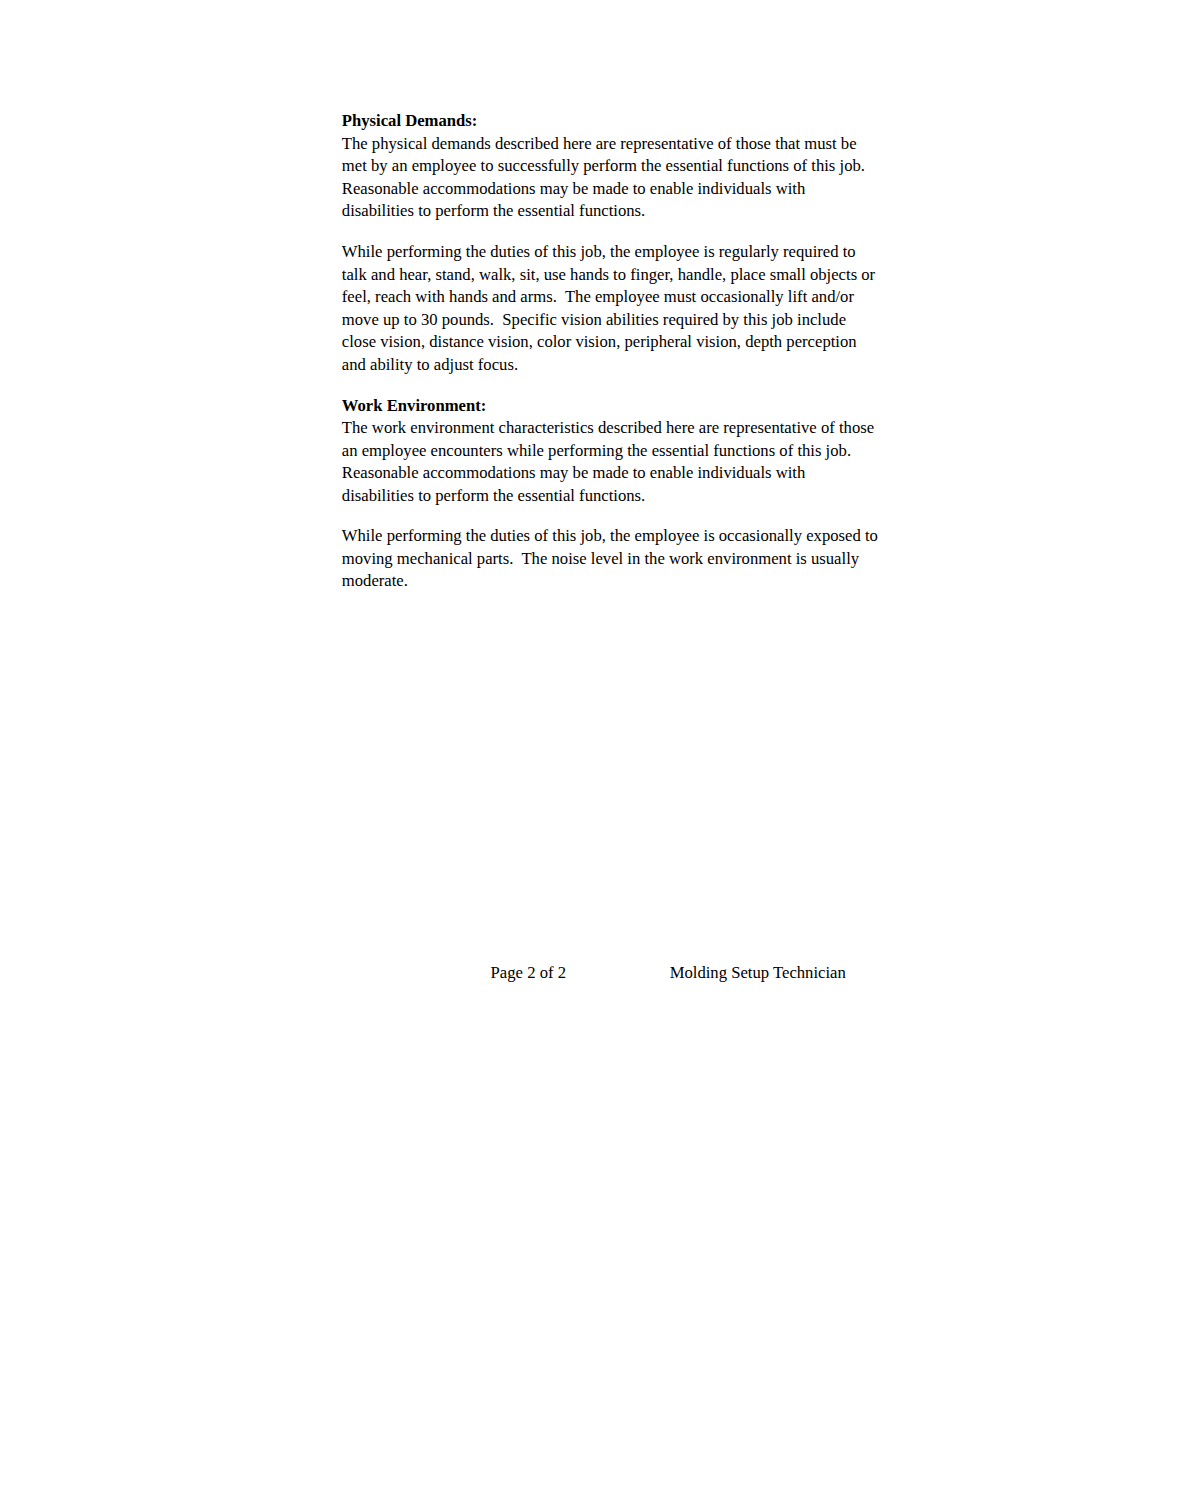Physical Demands:
The physical demands described here are representative of those that must be met by an employee to successfully perform the essential functions of this job. Reasonable accommodations may be made to enable individuals with disabilities to perform the essential functions.
While performing the duties of this job, the employee is regularly required to talk and hear, stand, walk, sit, use hands to finger, handle, place small objects or feel, reach with hands and arms. The employee must occasionally lift and/or move up to 30 pounds. Specific vision abilities required by this job include close vision, distance vision, color vision, peripheral vision, depth perception and ability to adjust focus.
Work Environment:
The work environment characteristics described here are representative of those an employee encounters while performing the essential functions of this job. Reasonable accommodations may be made to enable individuals with disabilities to perform the essential functions.
While performing the duties of this job, the employee is occasionally exposed to moving mechanical parts. The noise level in the work environment is usually moderate.
Page 2 of 2 Molding Setup Technician